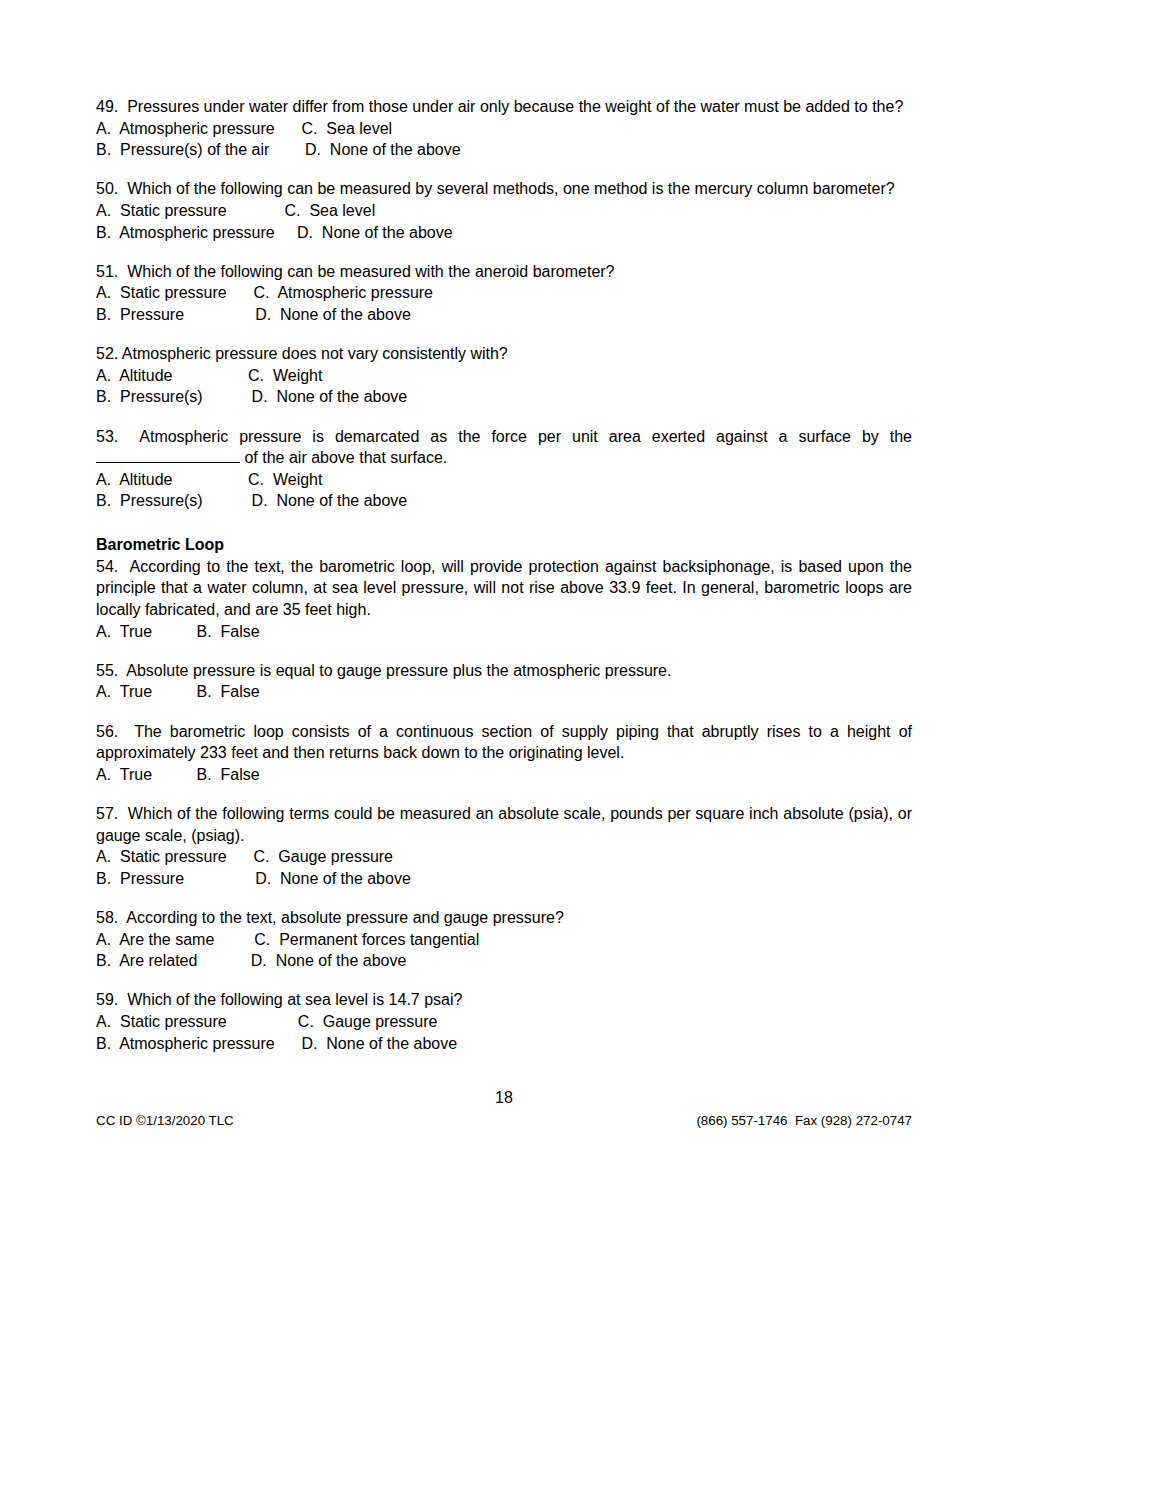49. Pressures under water differ from those under air only because the weight of the water must be added to the?
A. Atmospheric pressure C. Sea level
B. Pressure(s) of the air D. None of the above
50. Which of the following can be measured by several methods, one method is the mercury column barometer?
A. Static pressure C. Sea level
B. Atmospheric pressure D. None of the above
51. Which of the following can be measured with the aneroid barometer?
A. Static pressure C. Atmospheric pressure
B. Pressure D. None of the above
52. Atmospheric pressure does not vary consistently with?
A. Altitude C. Weight
B. Pressure(s) D. None of the above
53. Atmospheric pressure is demarcated as the force per unit area exerted against a surface by the of the air above that surface.
A. Altitude C. Weight
B. Pressure(s) D. None of the above
Barometric Loop
54. According to the text, the barometric loop, will provide protection against backsiphonage, is based upon the principle that a water column, at sea level pressure, will not rise above 33.9 feet. In general, barometric loops are locally fabricated, and are 35 feet high.
A. True B. False
55. Absolute pressure is equal to gauge pressure plus the atmospheric pressure.
A. True B. False
56. The barometric loop consists of a continuous section of supply piping that abruptly rises to a height of approximately 233 feet and then returns back down to the originating level.
A. True B. False
57. Which of the following terms could be measured an absolute scale, pounds per square inch absolute (psia), or gauge scale, (psiag).
A. Static pressure C. Gauge pressure
B. Pressure D. None of the above
58. According to the text, absolute pressure and gauge pressure?
A. Are the same C. Permanent forces tangential
B. Are related D. None of the above
59. Which of the following at sea level is 14.7 psai?
A. Static pressure C. Gauge pressure
B. Atmospheric pressure D. None of the above
18
CC ID ©1/13/2020 TLC (866) 557-1746 Fax (928) 272-0747